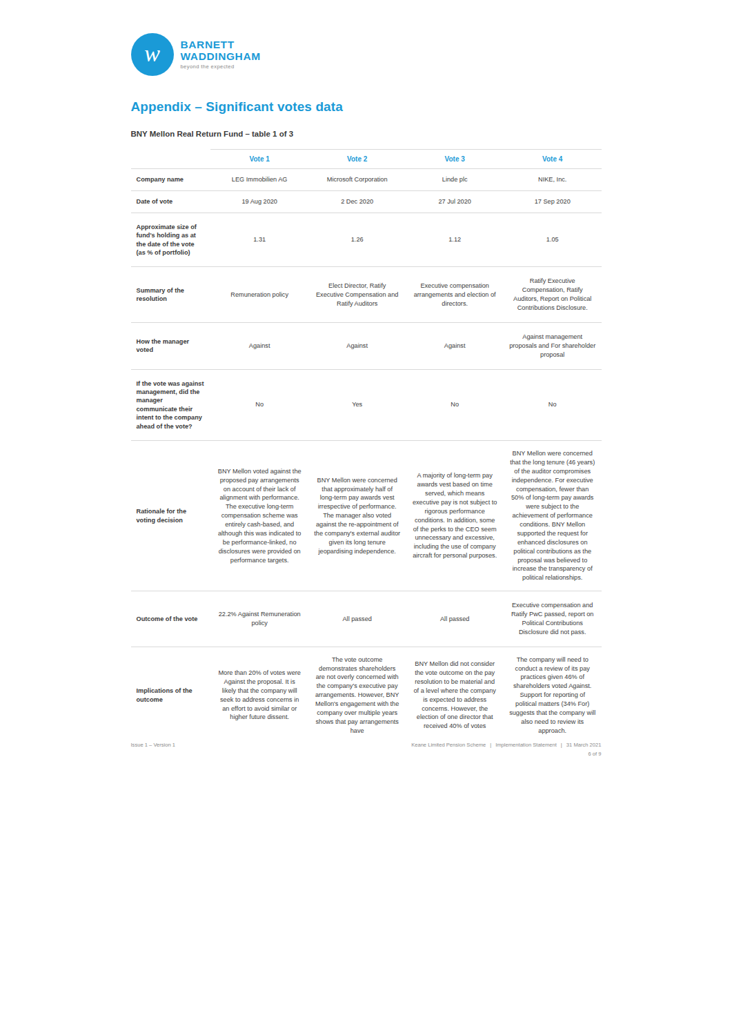BARNETT WADDINGHAM beyond the expected
Appendix – Significant votes data
BNY Mellon Real Return Fund – table 1 of 3
| | Vote 1 | Vote 2 | Vote 3 | Vote 4 |
| --- | --- | --- | --- | --- |
| Company name | LEG Immobilien AG | Microsoft Corporation | Linde plc | NIKE, Inc. |
| Date of vote | 19 Aug 2020 | 2 Dec 2020 | 27 Jul 2020 | 17 Sep 2020 |
| Approximate size of fund's holding as at the date of the vote (as % of portfolio) | 1.31 | 1.26 | 1.12 | 1.05 |
| Summary of the resolution | Remuneration policy | Elect Director, Ratify Executive Compensation and Ratify Auditors | Executive compensation arrangements and election of directors. | Ratify Executive Compensation, Ratify Auditors, Report on Political Contributions Disclosure. |
| How the manager voted | Against | Against | Against | Against management proposals and For shareholder proposal |
| If the vote was against management, did the manager communicate their intent to the company ahead of the vote? | No | Yes | No | No |
| Rationale for the voting decision | BNY Mellon voted against the proposed pay arrangements on account of their lack of alignment with performance. The executive long-term compensation scheme was entirely cash-based, and although this was indicated to be performance-linked, no disclosures were provided on performance targets. | BNY Mellon were concerned that approximately half of long-term pay awards vest irrespective of performance. The manager also voted against the re-appointment of the company's external auditor given its long tenure jeopardising independence. | A majority of long-term pay awards vest based on time served, which means executive pay is not subject to rigorous performance conditions. In addition, some of the perks to the CEO seem unnecessary and excessive, including the use of company aircraft for personal purposes. | BNY Mellon were concerned that the long tenure (46 years) of the auditor compromises independence. For executive compensation, fewer than 50% of long-term pay awards were subject to the achievement of performance conditions. BNY Mellon supported the request for enhanced disclosures on political contributions as the proposal was believed to increase the transparency of political relationships. |
| Outcome of the vote | 22.2% Against Remuneration policy | All passed | All passed | Executive compensation and Ratify PwC passed, report on Political Contributions Disclosure did not pass. |
| Implications of the outcome | More than 20% of votes were Against the proposal. It is likely that the company will seek to address concerns in an effort to avoid similar or higher future dissent. | The vote outcome demonstrates shareholders are not overly concerned with the company's executive pay arrangements. However, BNY Mellon's engagement with the company over multiple years shows that pay arrangements have | BNY Mellon did not consider the vote outcome on the pay resolution to be material and of a level where the company is expected to address concerns. However, the election of one director that received 40% of votes | The company will need to conduct a review of its pay practices given 46% of shareholders voted Against. Support for reporting of political matters (34% For) suggests that the company will also need to review its approach. |
Issue 1 – Version 1
Keane Limited Pension Scheme|Implementation Statement|31 March 2021
6 of 9